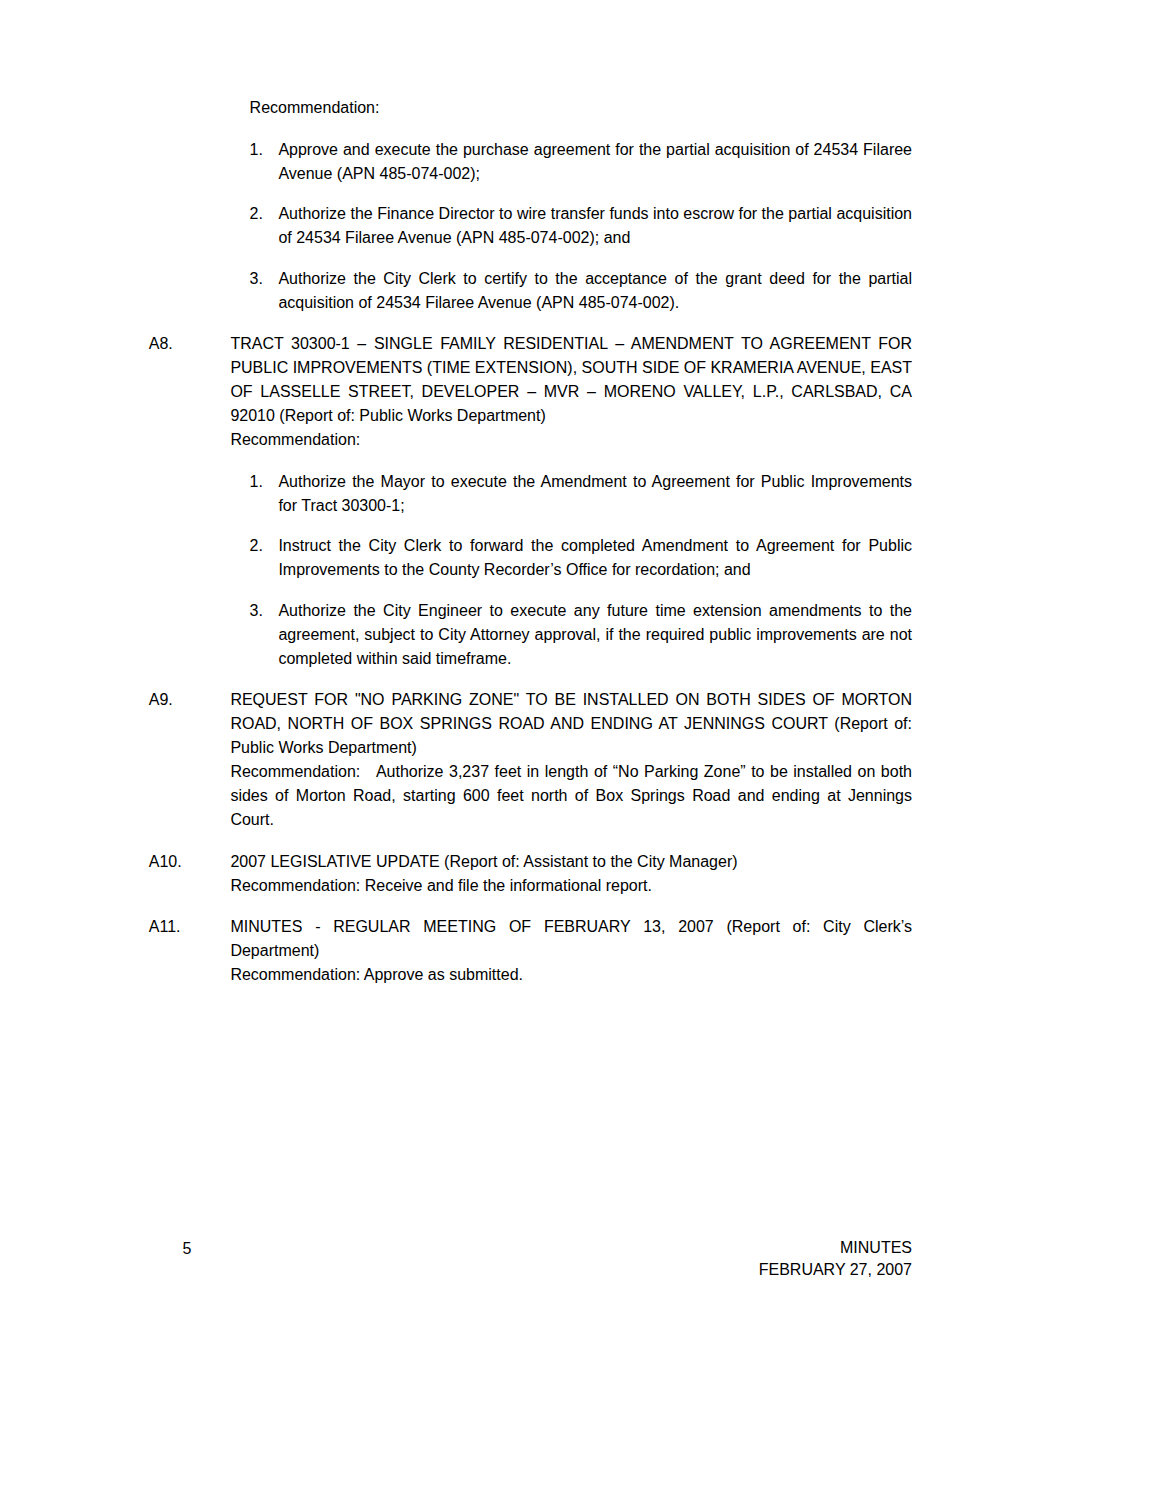Recommendation:
Approve and execute the purchase agreement for the partial acquisition of 24534 Filaree Avenue (APN 485-074-002);
Authorize the Finance Director to wire transfer funds into escrow for the partial acquisition of 24534 Filaree Avenue (APN 485-074-002); and
Authorize the City Clerk to certify to the acceptance of the grant deed for the partial acquisition of 24534 Filaree Avenue (APN 485-074-002).
A8.
TRACT 30300-1 – SINGLE FAMILY RESIDENTIAL – AMENDMENT TO AGREEMENT FOR PUBLIC IMPROVEMENTS (TIME EXTENSION), SOUTH SIDE OF KRAMERIA AVENUE, EAST OF LASSELLE STREET, DEVELOPER – MVR – MORENO VALLEY, L.P., CARLSBAD, CA 92010 (Report of: Public Works Department)
Recommendation:
Authorize the Mayor to execute the Amendment to Agreement for Public Improvements for Tract 30300-1;
Instruct the City Clerk to forward the completed Amendment to Agreement for Public Improvements to the County Recorder’s Office for recordation; and
Authorize the City Engineer to execute any future time extension amendments to the agreement, subject to City Attorney approval, if the required public improvements are not completed within said timeframe.
A9.
REQUEST FOR "NO PARKING ZONE" TO BE INSTALLED ON BOTH SIDES OF MORTON ROAD, NORTH OF BOX SPRINGS ROAD AND ENDING AT JENNINGS COURT (Report of: Public Works Department)
Recommendation: Authorize 3,237 feet in length of “No Parking Zone” to be installed on both sides of Morton Road, starting 600 feet north of Box Springs Road and ending at Jennings Court.
A10.
2007 LEGISLATIVE UPDATE (Report of: Assistant to the City Manager)
Recommendation: Receive and file the informational report.
A11.
MINUTES - REGULAR MEETING OF FEBRUARY 13, 2007 (Report of: City Clerk’s Department)
Recommendation: Approve as submitted.
5
MINUTES
FEBRUARY 27, 2007